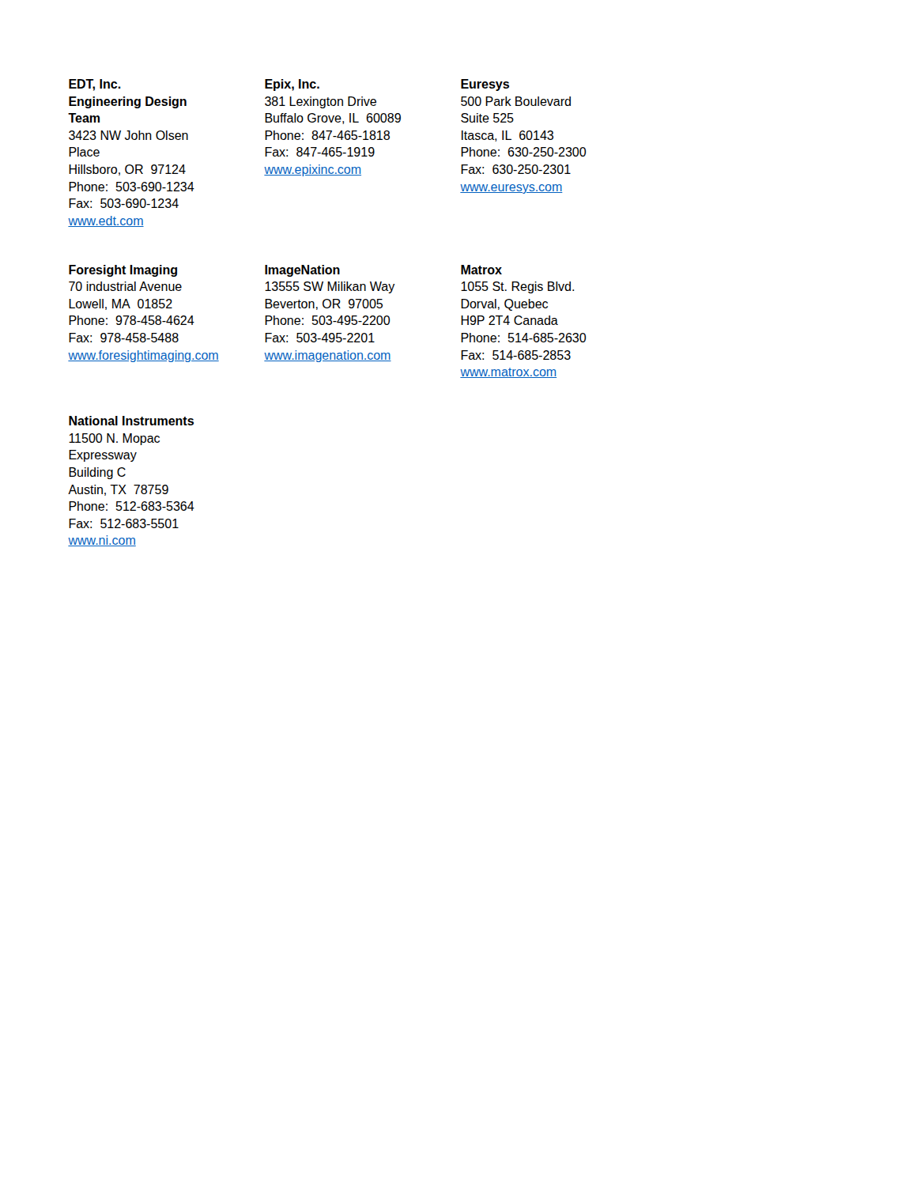EDT, Inc.
Engineering Design Team
3423 NW John Olsen Place
Hillsboro, OR 97124
Phone: 503-690-1234
Fax: 503-690-1234
www.edt.com
Epix, Inc.
381 Lexington Drive
Buffalo Grove, IL 60089
Phone: 847-465-1818
Fax: 847-465-1919
www.epixinc.com
Euresys
500 Park Boulevard
Suite 525
Itasca, IL 60143
Phone: 630-250-2300
Fax: 630-250-2301
www.euresys.com
Foresight Imaging
70 industrial Avenue
Lowell, MA 01852
Phone: 978-458-4624
Fax: 978-458-5488
www.foresightimaging.com
ImageNation
13555 SW Milikan Way
Beverton, OR 97005
Phone: 503-495-2200
Fax: 503-495-2201
www.imagenation.com
Matrox
1055 St. Regis Blvd.
Dorval, Quebec
H9P 2T4 Canada
Phone: 514-685-2630
Fax: 514-685-2853
www.matrox.com
National Instruments
11500 N. Mopac Expressway
Building C
Austin, TX 78759
Phone: 512-683-5364
Fax: 512-683-5501
www.ni.com